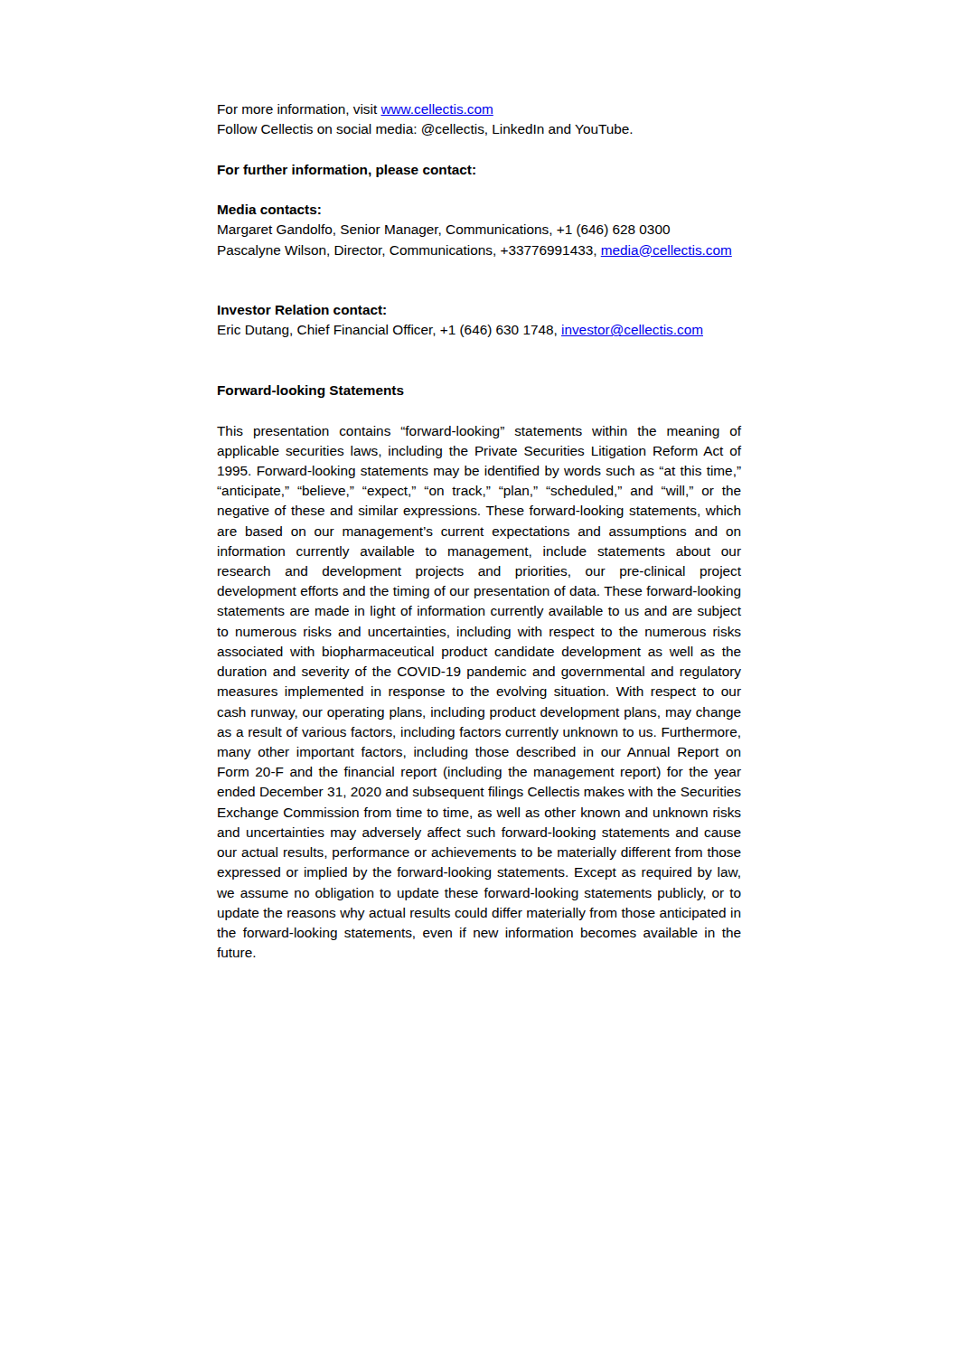For more information, visit www.cellectis.com
Follow Cellectis on social media: @cellectis, LinkedIn and YouTube.
For further information, please contact:
Media contacts:
Margaret Gandolfo, Senior Manager, Communications, +1 (646) 628 0300
Pascalyne Wilson, Director, Communications, +33776991433, media@cellectis.com
Investor Relation contact:
Eric Dutang, Chief Financial Officer, +1 (646) 630 1748, investor@cellectis.com
Forward-looking Statements
This presentation contains “forward-looking” statements within the meaning of applicable securities laws, including the Private Securities Litigation Reform Act of 1995. Forward-looking statements may be identified by words such as “at this time,” “anticipate,” “believe,” “expect,” “on track,” “plan,” “scheduled,” and “will,” or the negative of these and similar expressions. These forward-looking statements, which are based on our management’s current expectations and assumptions and on information currently available to management, include statements about our research and development projects and priorities, our pre-clinical project development efforts and the timing of our presentation of data. These forward-looking statements are made in light of information currently available to us and are subject to numerous risks and uncertainties, including with respect to the numerous risks associated with biopharmaceutical product candidate development as well as the duration and severity of the COVID-19 pandemic and governmental and regulatory measures implemented in response to the evolving situation. With respect to our cash runway, our operating plans, including product development plans, may change as a result of various factors, including factors currently unknown to us. Furthermore, many other important factors, including those described in our Annual Report on Form 20-F and the financial report (including the management report) for the year ended December 31, 2020 and subsequent filings Cellectis makes with the Securities Exchange Commission from time to time, as well as other known and unknown risks and uncertainties may adversely affect such forward-looking statements and cause our actual results, performance or achievements to be materially different from those expressed or implied by the forward-looking statements. Except as required by law, we assume no obligation to update these forward-looking statements publicly, or to update the reasons why actual results could differ materially from those anticipated in the forward-looking statements, even if new information becomes available in the future.